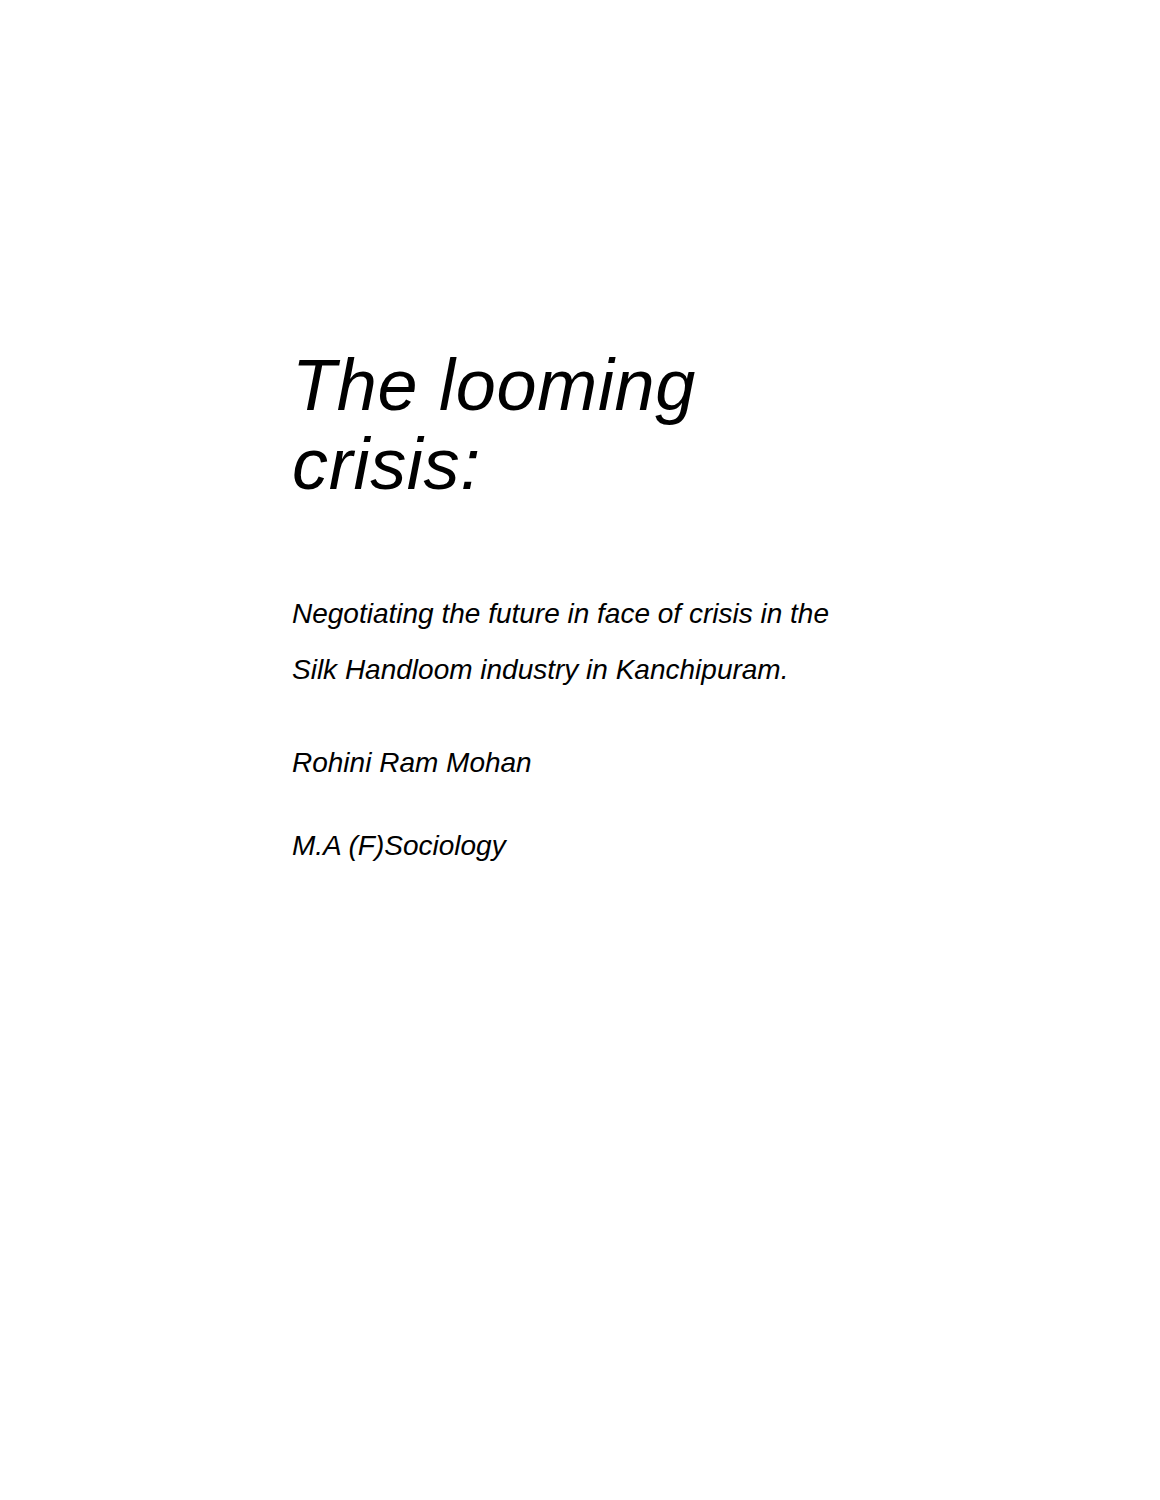The looming crisis:
Negotiating the future in face of crisis in the Silk Handloom industry in Kanchipuram.
Rohini Ram Mohan
M.A (F)Sociology